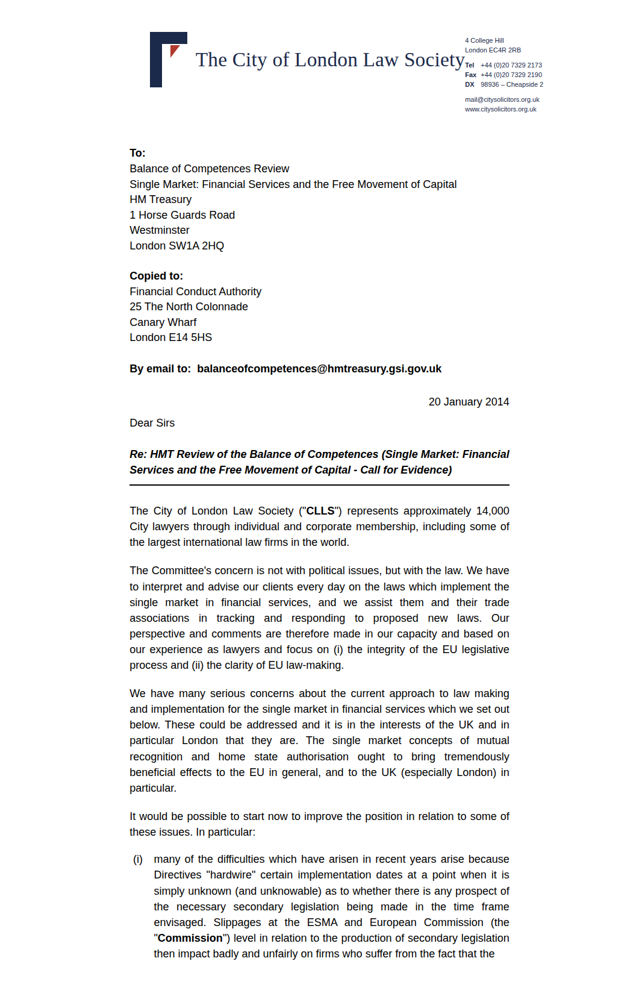The City of London Law Society
4 College Hill
London EC4R 2RB
Tel+44 (0)20 7329 2173
Fax+44 (0)20 7329 2190
DX98936 – Cheapside 2
mail@citysolicitors.org.uk
www.citysolicitors.org.uk
To:
Balance of Competences Review
Single Market: Financial Services and the Free Movement of Capital
HM Treasury
1 Horse Guards Road
Westminster
London SW1A 2HQ
Copied to:
Financial Conduct Authority
25 The North Colonnade
Canary Wharf
London E14 5HS
By email to: balanceofcompetences@hmtreasury.gsi.gov.uk
20 January 2014
Dear Sirs
Re: HMT Review of the Balance of Competences (Single Market: Financial Services and the Free Movement of Capital - Call for Evidence)
The City of London Law Society ("CLLS") represents approximately 14,000 City lawyers through individual and corporate membership, including some of the largest international law firms in the world.
The Committee's concern is not with political issues, but with the law. We have to interpret and advise our clients every day on the laws which implement the single market in financial services, and we assist them and their trade associations in tracking and responding to proposed new laws. Our perspective and comments are therefore made in our capacity and based on our experience as lawyers and focus on (i) the integrity of the EU legislative process and (ii) the clarity of EU law-making.
We have many serious concerns about the current approach to law making and implementation for the single market in financial services which we set out below. These could be addressed and it is in the interests of the UK and in particular London that they are. The single market concepts of mutual recognition and home state authorisation ought to bring tremendously beneficial effects to the EU in general, and to the UK (especially London) in particular.
It would be possible to start now to improve the position in relation to some of these issues. In particular:
(i) many of the difficulties which have arisen in recent years arise because Directives "hardwire" certain implementation dates at a point when it is simply unknown (and unknowable) as to whether there is any prospect of the necessary secondary legislation being made in the time frame envisaged. Slippages at the ESMA and European Commission (the "Commission") level in relation to the production of secondary legislation then impact badly and unfairly on firms who suffer from the fact that the